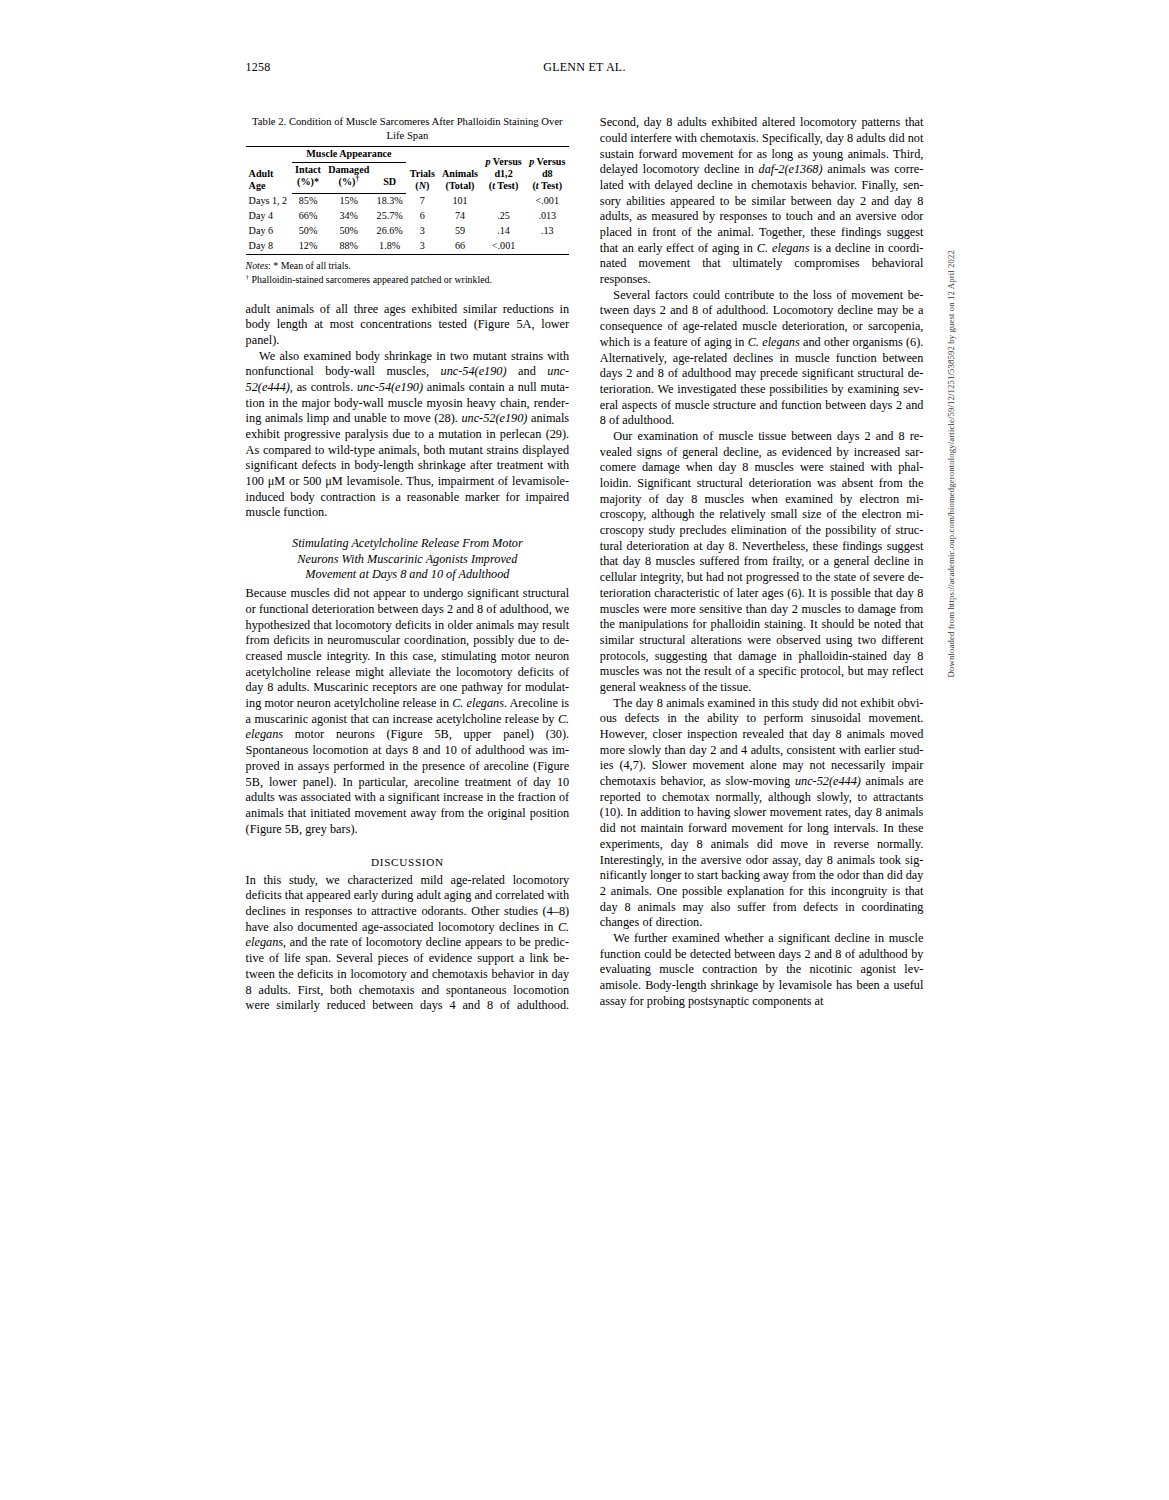1258
GLENN ET AL.
Downloaded from https://academic.oup.com/biomedgerontology/article/59/12/1251/538592 by guest on 12 April 2022
Table 2. Condition of Muscle Sarcomeres After Phalloidin Staining Over Life Span
| Adult Age | Muscle Appearance | Trials ( N ) | Animals (Total) | p Versus d1,2 ( t Test) | p Versus d8 ( t Test) |
| --- | --- | --- | --- | --- | --- |
| Intact (%)* | Damaged (%) † | SD |
| Days 1, 2 | 85% | 15% | 18.3% | 7 | 101 | | <.001 |
| Day 4 | 66% | 34% | 25.7% | 6 | 74 | .25 | .013 |
| Day 6 | 50% | 50% | 26.6% | 3 | 59 | .14 | .13 |
| Day 8 | 12% | 88% | 1.8% | 3 | 66 | <.001 | |
Notes: * Mean of all trials.
† Phalloidin-stained sarcomeres appeared patched or wrinkled.
adult animals of all three ages exhibited similar reductions in body length at most concentrations tested (Figure 5A, lower panel).
We also examined body shrinkage in two mutant strains with nonfunctional body-wall muscles, unc-54(e190) and unc-52(e444), as controls. unc-54(e190) animals contain a null mutation in the major body-wall muscle myosin heavy chain, rendering animals limp and unable to move (28). unc-52(e190) animals exhibit progressive paralysis due to a mutation in perlecan (29). As compared to wild-type animals, both mutant strains displayed significant defects in body-length shrinkage after treatment with 100 μM or 500 μM levamisole. Thus, impairment of levamisole-induced body contraction is a reasonable marker for impaired muscle function.
Stimulating Acetylcholine Release From Motor
Neurons With Muscarinic Agonists Improved
Movement at Days 8 and 10 of Adulthood
Because muscles did not appear to undergo significant structural or functional deterioration between days 2 and 8 of adulthood, we hypothesized that locomotory deficits in older animals may result from deficits in neuromuscular coordination, possibly due to decreased muscle integrity. In this case, stimulating motor neuron acetylcholine release might alleviate the locomotory deficits of day 8 adults. Muscarinic receptors are one pathway for modulating motor neuron acetylcholine release in C. elegans. Arecoline is a muscarinic agonist that can increase acetylcholine release by C. elegans motor neurons (Figure 5B, upper panel) (30). Spontaneous locomotion at days 8 and 10 of adulthood was improved in assays performed in the presence of arecoline (Figure 5B, lower panel). In particular, arecoline treatment of day 10 adults was associated with a significant increase in the fraction of animals that initiated movement away from the original position (Figure 5B, grey bars).
Discussion
In this study, we characterized mild age-related locomotory deficits that appeared early during adult aging and correlated with declines in responses to attractive odorants. Other studies (4–8) have also documented age-associated locomotory declines in C. elegans, and the rate of locomotory decline appears to be predictive of life span. Several pieces of evidence support a link between the deficits in locomotory and chemotaxis behavior in day 8 adults. First, both chemotaxis and spontaneous locomotion were similarly reduced between days 4 and 8 of adulthood. Second, day 8 adults exhibited altered locomotory patterns that could interfere with chemotaxis. Specifically, day 8 adults did not sustain forward movement for as long as young animals. Third, delayed locomotory decline in daf-2(e1368) animals was correlated with delayed decline in chemotaxis behavior. Finally, sensory abilities appeared to be similar between day 2 and day 8 adults, as measured by responses to touch and an aversive odor placed in front of the animal. Together, these findings suggest that an early effect of aging in C. elegans is a decline in coordinated movement that ultimately compromises behavioral responses.
Several factors could contribute to the loss of movement between days 2 and 8 of adulthood. Locomotory decline may be a consequence of age-related muscle deterioration, or sarcopenia, which is a feature of aging in C. elegans and other organisms (6). Alternatively, age-related declines in muscle function between days 2 and 8 of adulthood may precede significant structural deterioration. We investigated these possibilities by examining several aspects of muscle structure and function between days 2 and 8 of adulthood.
Our examination of muscle tissue between days 2 and 8 revealed signs of general decline, as evidenced by increased sarcomere damage when day 8 muscles were stained with phalloidin. Significant structural deterioration was absent from the majority of day 8 muscles when examined by electron microscopy, although the relatively small size of the electron microscopy study precludes elimination of the possibility of structural deterioration at day 8. Nevertheless, these findings suggest that day 8 muscles suffered from frailty, or a general decline in cellular integrity, but had not progressed to the state of severe deterioration characteristic of later ages (6). It is possible that day 8 muscles were more sensitive than day 2 muscles to damage from the manipulations for phalloidin staining. It should be noted that similar structural alterations were observed using two different protocols, suggesting that damage in phalloidin-stained day 8 muscles was not the result of a specific protocol, but may reflect general weakness of the tissue.
The day 8 animals examined in this study did not exhibit obvious defects in the ability to perform sinusoidal movement. However, closer inspection revealed that day 8 animals moved more slowly than day 2 and 4 adults, consistent with earlier studies (4,7). Slower movement alone may not necessarily impair chemotaxis behavior, as slow-moving unc-52(e444) animals are reported to chemotax normally, although slowly, to attractants (10). In addition to having slower movement rates, day 8 animals did not maintain forward movement for long intervals. In these experiments, day 8 animals did move in reverse normally. Interestingly, in the aversive odor assay, day 8 animals took significantly longer to start backing away from the odor than did day 2 animals. One possible explanation for this incongruity is that day 8 animals may also suffer from defects in coordinating changes of direction.
We further examined whether a significant decline in muscle function could be detected between days 2 and 8 of adulthood by evaluating muscle contraction by the nicotinic agonist levamisole. Body-length shrinkage by levamisole has been a useful assay for probing postsynaptic components at